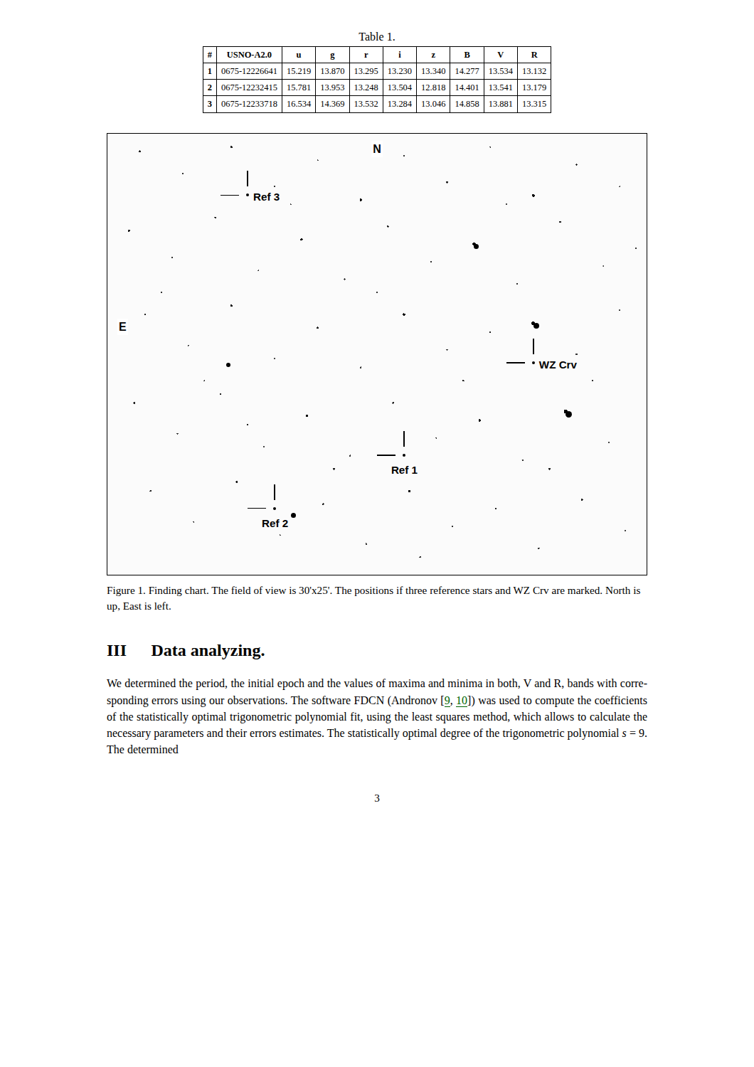Table 1.
| # | USNO-A2.0 | u | g | r | i | z | B | V | R |
| --- | --- | --- | --- | --- | --- | --- | --- | --- | --- |
| 1 | 0675-12226641 | 15.219 | 13.870 | 13.295 | 13.230 | 13.340 | 14.277 | 13.534 | 13.132 |
| 2 | 0675-12232415 | 15.781 | 13.953 | 13.248 | 13.504 | 12.818 | 14.401 | 13.541 | 13.179 |
| 3 | 0675-12233718 | 16.534 | 14.369 | 13.532 | 13.284 | 13.046 | 14.858 | 13.881 | 13.315 |
N E
Ref 3
WZ Crv
Ref 1
Ref 2
Figure 1. Finding chart. The field of view is 30'x25'. The positions if three reference stars and WZ Crv are marked. North is up, East is left.
IIIData analyzing.
We determined the period, the initial epoch and the values of maxima and minima in both, V and R, bands with corresponding errors using our observations. The software FDCN (Andronov [9, 10]) was used to compute the coefficients of the statistically optimal trigonometric polynomial fit, using the least squares method, which allows to calculate the necessary parameters and their errors estimates. The statistically optimal degree of the trigonometric polynomial s = 9. The determined
3